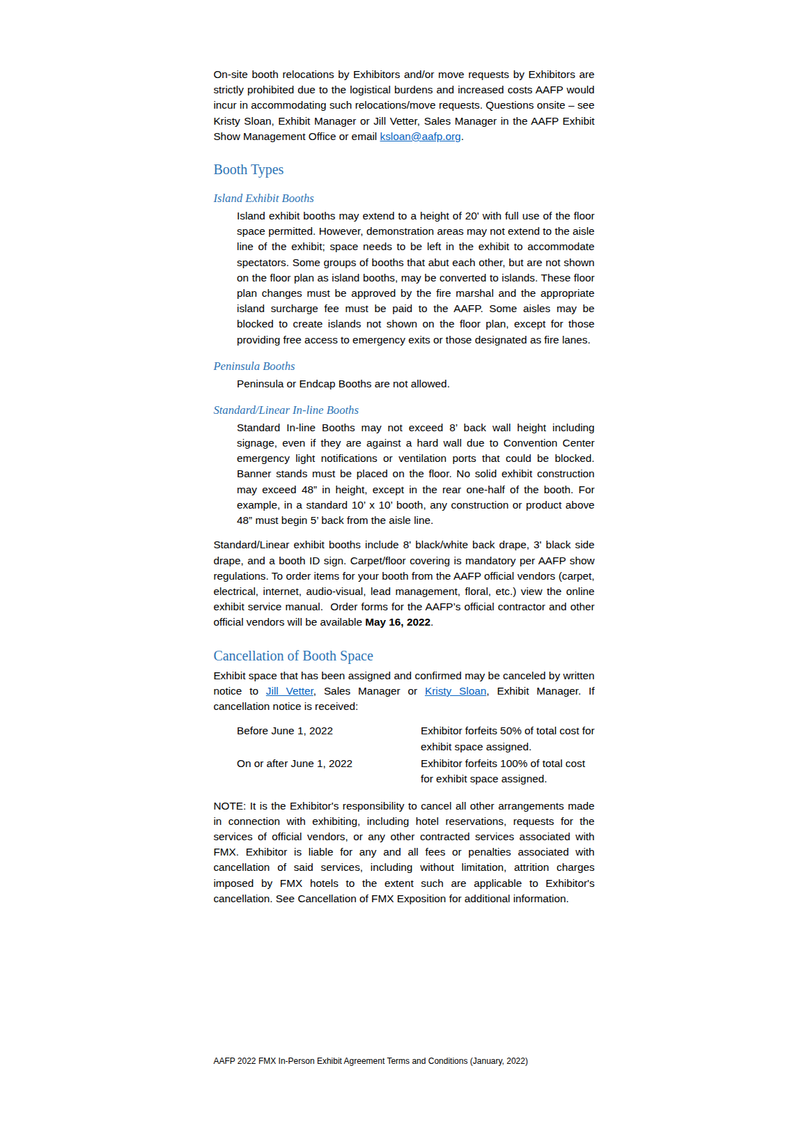On-site booth relocations by Exhibitors and/or move requests by Exhibitors are strictly prohibited due to the logistical burdens and increased costs AAFP would incur in accommodating such relocations/move requests. Questions onsite – see Kristy Sloan, Exhibit Manager or Jill Vetter, Sales Manager in the AAFP Exhibit Show Management Office or email ksloan@aafp.org.
Booth Types
Island Exhibit Booths
Island exhibit booths may extend to a height of 20' with full use of the floor space permitted. However, demonstration areas may not extend to the aisle line of the exhibit; space needs to be left in the exhibit to accommodate spectators. Some groups of booths that abut each other, but are not shown on the floor plan as island booths, may be converted to islands. These floor plan changes must be approved by the fire marshal and the appropriate island surcharge fee must be paid to the AAFP. Some aisles may be blocked to create islands not shown on the floor plan, except for those providing free access to emergency exits or those designated as fire lanes.
Peninsula Booths
Peninsula or Endcap Booths are not allowed.
Standard/Linear In-line Booths
Standard In-line Booths may not exceed 8’ back wall height including signage, even if they are against a hard wall due to Convention Center emergency light notifications or ventilation ports that could be blocked. Banner stands must be placed on the floor. No solid exhibit construction may exceed 48” in height, except in the rear one-half of the booth. For example, in a standard 10’ x 10’ booth, any construction or product above 48” must begin 5’ back from the aisle line.
Standard/Linear exhibit booths include 8' black/white back drape, 3' black side drape, and a booth ID sign. Carpet/floor covering is mandatory per AAFP show regulations. To order items for your booth from the AAFP official vendors (carpet, electrical, internet, audio-visual, lead management, floral, etc.) view the online exhibit service manual. Order forms for the AAFP’s official contractor and other official vendors will be available May 16, 2022.
Cancellation of Booth Space
Exhibit space that has been assigned and confirmed may be canceled by written notice to Jill Vetter, Sales Manager or Kristy Sloan, Exhibit Manager. If cancellation notice is received:
| Before June 1, 2022 | Exhibitor forfeits 50% of total cost for exhibit space assigned. |
| On or after June 1, 2022 | Exhibitor forfeits 100% of total cost for exhibit space assigned. |
NOTE: It is the Exhibitor's responsibility to cancel all other arrangements made in connection with exhibiting, including hotel reservations, requests for the services of official vendors, or any other contracted services associated with FMX. Exhibitor is liable for any and all fees or penalties associated with cancellation of said services, including without limitation, attrition charges imposed by FMX hotels to the extent such are applicable to Exhibitor's cancellation. See Cancellation of FMX Exposition for additional information.
AAFP 2022 FMX In-Person Exhibit Agreement Terms and Conditions (January, 2022)